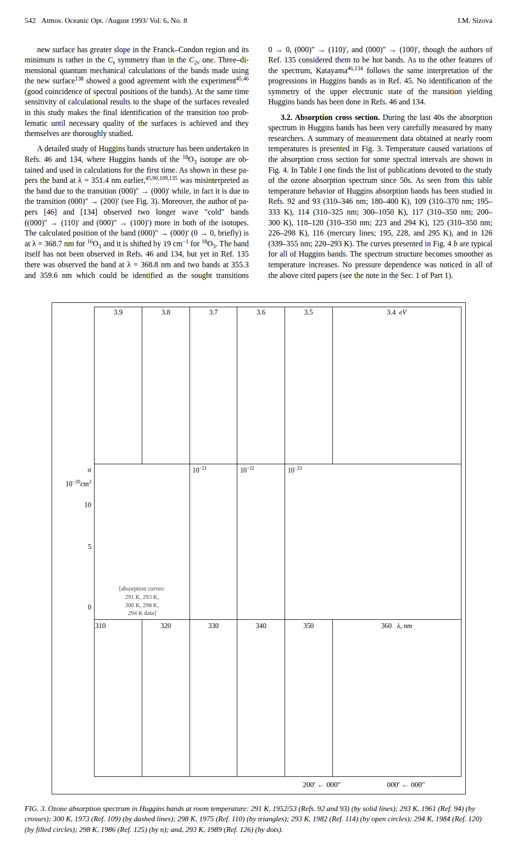542 Atmos. Oceanic Opt. /August 1993/ Vol. 6, No. 8
I.M. Sizova
new surface has greater slope in the Franck–Condon region and its minimum is rather in the Cs symmetry than in the C2v one. Three–dimensional quantum mechanical calculations of the bands made using the new surface138 showed a good agreement with the experiment45,46 (good coincidence of spectral positions of the bands). At the same time sensitivity of calculational results to the shape of the surfaces revealed in this study makes the final identification of the transition too problematic until necessary quality of the surfaces is achieved and they themselves are thoroughly studied.
A detailed study of Huggins bands structure has been undertaken in Refs. 46 and 134, where Huggins bands of the 18O3 isotope are obtained and used in calculations for the first time. As shown in these papers the band at λ = 351.4 nm earlier,45,90,109,135 was misinterpreted as the band due to the transition (000)″ → (000)′ while, in fact it is due to the transition (000)″ → (200)′ (see Fig. 3). Moreover, the author of papers [46] and [134] observed two longer wave "cold" bands ((000)″ → (110)′ and (000)″ → (100)′) more in both of the isotopes. The calculated position of the band (000)″ → (000)′ (0 → 0, briefly) is at λ = 368.7 nm for 16O3 and it is shifted by 19 cm−1 for 18O3. The band itself has not been observed in Refs. 46 and 134, but yet in Ref. 135 there was observed the band at λ = 368.8 nm and two bands at 355.3 and 359.6 nm which could be identified as the sought transitions 0 → 0, (000)″ → (110)′, and (000)″ → (100)′, though the authors of Ref. 135 considered them to be hot bands. As to the other features of the spectrum, Katayama46,134 follows the same interpretation of the progressions in Huggins bands as in Ref. 45. No identification of the symmetry of the upper electronic state of the transition yielding Huggins bands has been done in Refs. 46 and 134.
3.2. Absorption cross section. During the last 40s the absorption spectrum in Huggins bands has been very carefully measured by many researchers. A summary of measurement data obtained at nearly room temperatures is presented in Fig. 3. Temperature caused variations of the absorption cross section for some spectral intervals are shown in Fig. 4. In Table I one finds the list of publications devoted to the study of the ozone absorption spectrum since 50s. As seen from this table temperature behavior of Huggins absorption bands has been studied in Refs. 92 and 93 (310–346 nm; 180–400 K), 109 (310–370 nm; 195–333 K), 114 (310–325 nm; 300–1050 K), 117 (310–350 nm; 200–300 K), 118–120 (310–350 nm; 223 and 294 K), 125 (310–350 nm; 226–298 K), 116 (mercury lines; 195, 228, and 295 K), and in 126 (339–355 nm; 220–293 K). The curves presented in Fig. 4 b are typical for all of Huggins bands. The spectrum structure becomes smoother as temperature increases. No pressure dependence was noticed in all of the above cited papers (see the note in the Sec. 1 of Part 1).
| | 3.9 | 3.8 | 3.7 | 3.6 | 3.5 | 3.4 eV |
| σ 10 −20 cm 2 10 5 0 | [absorption curves: 291 K, 293 K, 300 K, 298 K, 294 K data] | 10 −21 | 10 −22 | 10 −23 |
| | 310 | 320 | 330 | 340 | 350 | 360 λ, nm |
200′ ← 000″ 000′ ← 000″
FIG. 3. Ozone absorption spectrum in Huggins bands at room temperature: 291 K, 1952/53 (Refs. 92 and 93) (by solid lines); 293 K, 1961 (Ref. 94) (by crosses); 300 K, 1973 (Ref. 109) (by dashed lines); 298 K, 1975 (Ref. 110) (by triangles); 293 K, 1982 (Ref. 114) (by open circles); 294 K, 1984 (Ref. 120) (by filled circles); 298 K, 1986 (Ref. 125) (by п); and, 293 K, 1989 (Ref. 126) (by dots).